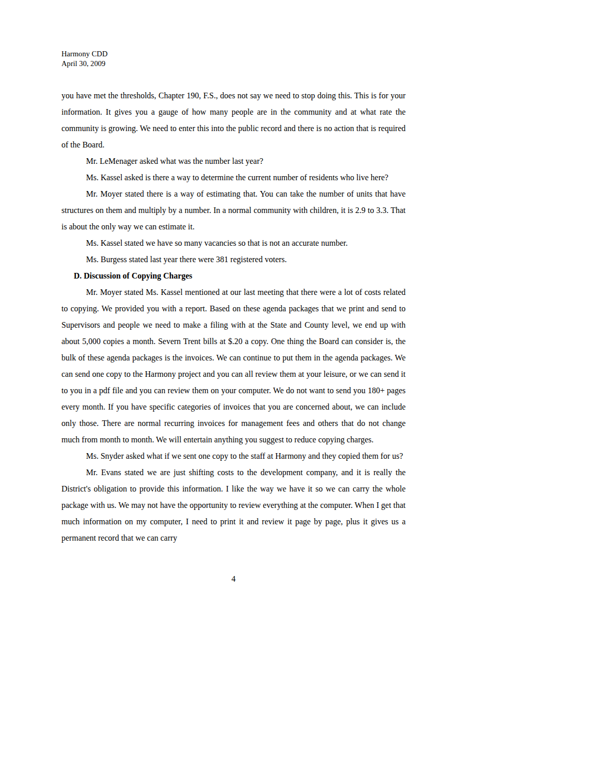Harmony CDD
April 30, 2009
you have met the thresholds, Chapter 190, F.S., does not say we need to stop doing this. This is for your information. It gives you a gauge of how many people are in the community and at what rate the community is growing. We need to enter this into the public record and there is no action that is required of the Board.
Mr. LeMenager asked what was the number last year?
Ms. Kassel asked is there a way to determine the current number of residents who live here?
Mr. Moyer stated there is a way of estimating that. You can take the number of units that have structures on them and multiply by a number. In a normal community with children, it is 2.9 to 3.3. That is about the only way we can estimate it.
Ms. Kassel stated we have so many vacancies so that is not an accurate number.
Ms. Burgess stated last year there were 381 registered voters.
D. Discussion of Copying Charges
Mr. Moyer stated Ms. Kassel mentioned at our last meeting that there were a lot of costs related to copying. We provided you with a report. Based on these agenda packages that we print and send to Supervisors and people we need to make a filing with at the State and County level, we end up with about 5,000 copies a month. Severn Trent bills at $.20 a copy. One thing the Board can consider is, the bulk of these agenda packages is the invoices. We can continue to put them in the agenda packages. We can send one copy to the Harmony project and you can all review them at your leisure, or we can send it to you in a pdf file and you can review them on your computer. We do not want to send you 180+ pages every month. If you have specific categories of invoices that you are concerned about, we can include only those. There are normal recurring invoices for management fees and others that do not change much from month to month. We will entertain anything you suggest to reduce copying charges.
Ms. Snyder asked what if we sent one copy to the staff at Harmony and they copied them for us?
Mr. Evans stated we are just shifting costs to the development company, and it is really the District's obligation to provide this information. I like the way we have it so we can carry the whole package with us. We may not have the opportunity to review everything at the computer. When I get that much information on my computer, I need to print it and review it page by page, plus it gives us a permanent record that we can carry
4